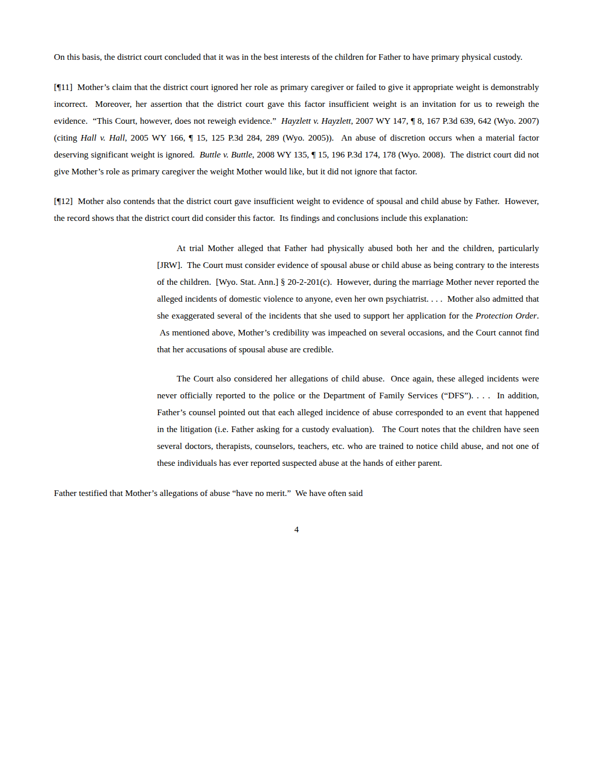On this basis, the district court concluded that it was in the best interests of the children for Father to have primary physical custody.
[¶11] Mother’s claim that the district court ignored her role as primary caregiver or failed to give it appropriate weight is demonstrably incorrect. Moreover, her assertion that the district court gave this factor insufficient weight is an invitation for us to reweigh the evidence. “This Court, however, does not reweigh evidence.” Hayzlett v. Hayzlett, 2007 WY 147, ¶ 8, 167 P.3d 639, 642 (Wyo. 2007) (citing Hall v. Hall, 2005 WY 166, ¶ 15, 125 P.3d 284, 289 (Wyo. 2005)). An abuse of discretion occurs when a material factor deserving significant weight is ignored. Buttle v. Buttle, 2008 WY 135, ¶ 15, 196 P.3d 174, 178 (Wyo. 2008). The district court did not give Mother’s role as primary caregiver the weight Mother would like, but it did not ignore that factor.
[¶12] Mother also contends that the district court gave insufficient weight to evidence of spousal and child abuse by Father. However, the record shows that the district court did consider this factor. Its findings and conclusions include this explanation:
At trial Mother alleged that Father had physically abused both her and the children, particularly [JRW]. The Court must consider evidence of spousal abuse or child abuse as being contrary to the interests of the children. [Wyo. Stat. Ann.] § 20-2-201(c). However, during the marriage Mother never reported the alleged incidents of domestic violence to anyone, even her own psychiatrist. . . . Mother also admitted that she exaggerated several of the incidents that she used to support her application for the Protection Order. As mentioned above, Mother’s credibility was impeached on several occasions, and the Court cannot find that her accusations of spousal abuse are credible.
The Court also considered her allegations of child abuse. Once again, these alleged incidents were never officially reported to the police or the Department of Family Services (“DFS”). . . . In addition, Father’s counsel pointed out that each alleged incidence of abuse corresponded to an event that happened in the litigation (i.e. Father asking for a custody evaluation). The Court notes that the children have seen several doctors, therapists, counselors, teachers, etc. who are trained to notice child abuse, and not one of these individuals has ever reported suspected abuse at the hands of either parent.
Father testified that Mother’s allegations of abuse “have no merit.” We have often said
4